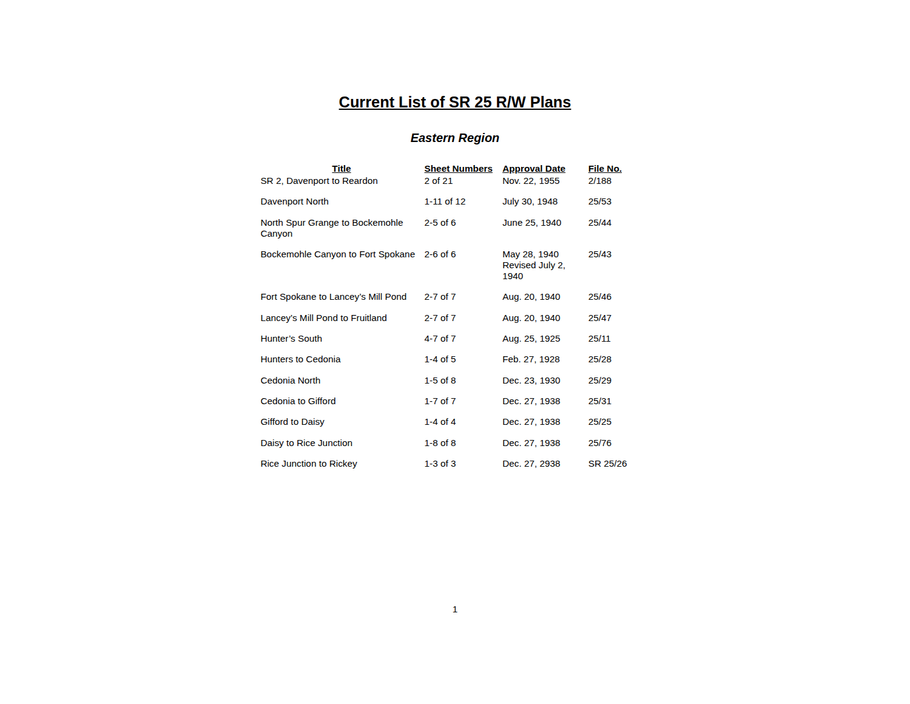Current List of SR 25 R/W Plans
Eastern Region
| Title | Sheet Numbers | Approval Date | File No. |
| --- | --- | --- | --- |
| SR 2, Davenport to Reardon | 2 of 21 | Nov. 22, 1955 | 2/188 |
| Davenport North | 1-11 of 12 | July 30, 1948 | 25/53 |
| North Spur Grange to Bockemohle Canyon | 2-5 of 6 | June 25, 1940 | 25/44 |
| Bockemohle Canyon to Fort Spokane | 2-6 of 6 | May 28, 1940 Revised July 2, 1940 | 25/43 |
| Fort Spokane to Lancey’s Mill Pond | 2-7 of 7 | Aug. 20, 1940 | 25/46 |
| Lancey’s Mill Pond to Fruitland | 2-7 of 7 | Aug. 20, 1940 | 25/47 |
| Hunter’s South | 4-7 of 7 | Aug. 25, 1925 | 25/11 |
| Hunters to Cedonia | 1-4 of 5 | Feb. 27, 1928 | 25/28 |
| Cedonia North | 1-5 of 8 | Dec. 23, 1930 | 25/29 |
| Cedonia to Gifford | 1-7 of 7 | Dec. 27, 1938 | 25/31 |
| Gifford to Daisy | 1-4 of 4 | Dec. 27, 1938 | 25/25 |
| Daisy to Rice Junction | 1-8 of 8 | Dec. 27, 1938 | 25/76 |
| Rice Junction to Rickey | 1-3 of 3 | Dec. 27, 2938 | SR 25/26 |
1